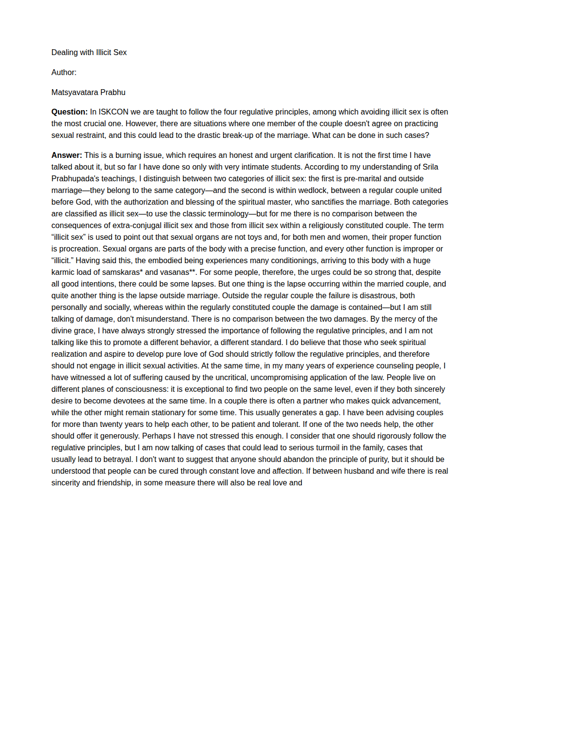Dealing with Illicit Sex
Author:
Matsyavatara Prabhu
Question: In ISKCON we are taught to follow the four regulative principles, among which avoiding illicit sex is often the most crucial one. However, there are situations where one member of the couple doesn't agree on practicing sexual restraint, and this could lead to the drastic break-up of the marriage. What can be done in such cases?
Answer: This is a burning issue, which requires an honest and urgent clarification. It is not the first time I have talked about it, but so far I have done so only with very intimate students. According to my understanding of Srila Prabhupada's teachings, I distinguish between two categories of illicit sex: the first is pre-marital and outside marriage—they belong to the same category—and the second is within wedlock, between a regular couple united before God, with the authorization and blessing of the spiritual master, who sanctifies the marriage. Both categories are classified as illicit sex—to use the classic terminology—but for me there is no comparison between the consequences of extra-conjugal illicit sex and those from illicit sex within a religiously constituted couple. The term “illicit sex” is used to point out that sexual organs are not toys and, for both men and women, their proper function is procreation. Sexual organs are parts of the body with a precise function, and every other function is improper or “illicit.” Having said this, the embodied being experiences many conditionings, arriving to this body with a huge karmic load of samskaras* and vasanas**. For some people, therefore, the urges could be so strong that, despite all good intentions, there could be some lapses. But one thing is the lapse occurring within the married couple, and quite another thing is the lapse outside marriage. Outside the regular couple the failure is disastrous, both personally and socially, whereas within the regularly constituted couple the damage is contained—but I am still talking of damage, don't misunderstand. There is no comparison between the two damages. By the mercy of the divine grace, I have always strongly stressed the importance of following the regulative principles, and I am not talking like this to promote a different behavior, a different standard. I do believe that those who seek spiritual realization and aspire to develop pure love of God should strictly follow the regulative principles, and therefore should not engage in illicit sexual activities. At the same time, in my many years of experience counseling people, I have witnessed a lot of suffering caused by the uncritical, uncompromising application of the law. People live on different planes of consciousness: it is exceptional to find two people on the same level, even if they both sincerely desire to become devotees at the same time. In a couple there is often a partner who makes quick advancement, while the other might remain stationary for some time. This usually generates a gap. I have been advising couples for more than twenty years to help each other, to be patient and tolerant. If one of the two needs help, the other should offer it generously. Perhaps I have not stressed this enough. I consider that one should rigorously follow the regulative principles, but I am now talking of cases that could lead to serious turmoil in the family, cases that usually lead to betrayal. I don't want to suggest that anyone should abandon the principle of purity, but it should be understood that people can be cured through constant love and affection. If between husband and wife there is real sincerity and friendship, in some measure there will also be real love and